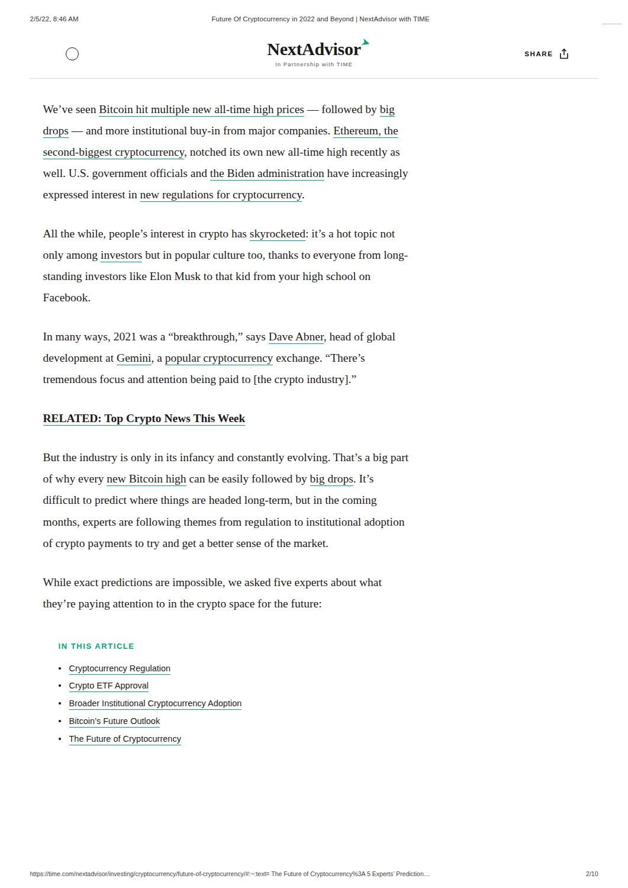2/5/22, 8:46 AM Future Of Cryptocurrency in 2022 and Beyond | NextAdvisor with TIME
NextAdvisor➤
In Partnership with TIME
SHARE
We’ve seen Bitcoin hit multiple new all-time high prices — followed by big drops — and more institutional buy-in from major companies. Ethereum, the second-biggest cryptocurrency, notched its own new all-time high recently as well. U.S. government officials and the Biden administration have increasingly expressed interest in new regulations for cryptocurrency.
All the while, people’s interest in crypto has skyrocketed: it’s a hot topic not only among investors but in popular culture too, thanks to everyone from long-standing investors like Elon Musk to that kid from your high school on Facebook.
In many ways, 2021 was a “breakthrough,” says Dave Abner, head of global development at Gemini, a popular cryptocurrency exchange. “There’s tremendous focus and attention being paid to [the crypto industry].”
RELATED: Top Crypto News This Week
But the industry is only in its infancy and constantly evolving. That’s a big part of why every new Bitcoin high can be easily followed by big drops. It’s difficult to predict where things are headed long-term, but in the coming months, experts are following themes from regulation to institutional adoption of crypto payments to try and get a better sense of the market.
While exact predictions are impossible, we asked five experts about what they’re paying attention to in the crypto space for the future:
IN THIS ARTICLE
Cryptocurrency Regulation
Crypto ETF Approval
Broader Institutional Cryptocurrency Adoption
Bitcoin’s Future Outlook
The Future of Cryptocurrency
https://time.com/nextadvisor/investing/cryptocurrency/future-of-cryptocurrency/#:~:text= The Future of Cryptocurrency%3A 5 Experts’ Prediction… 2/10